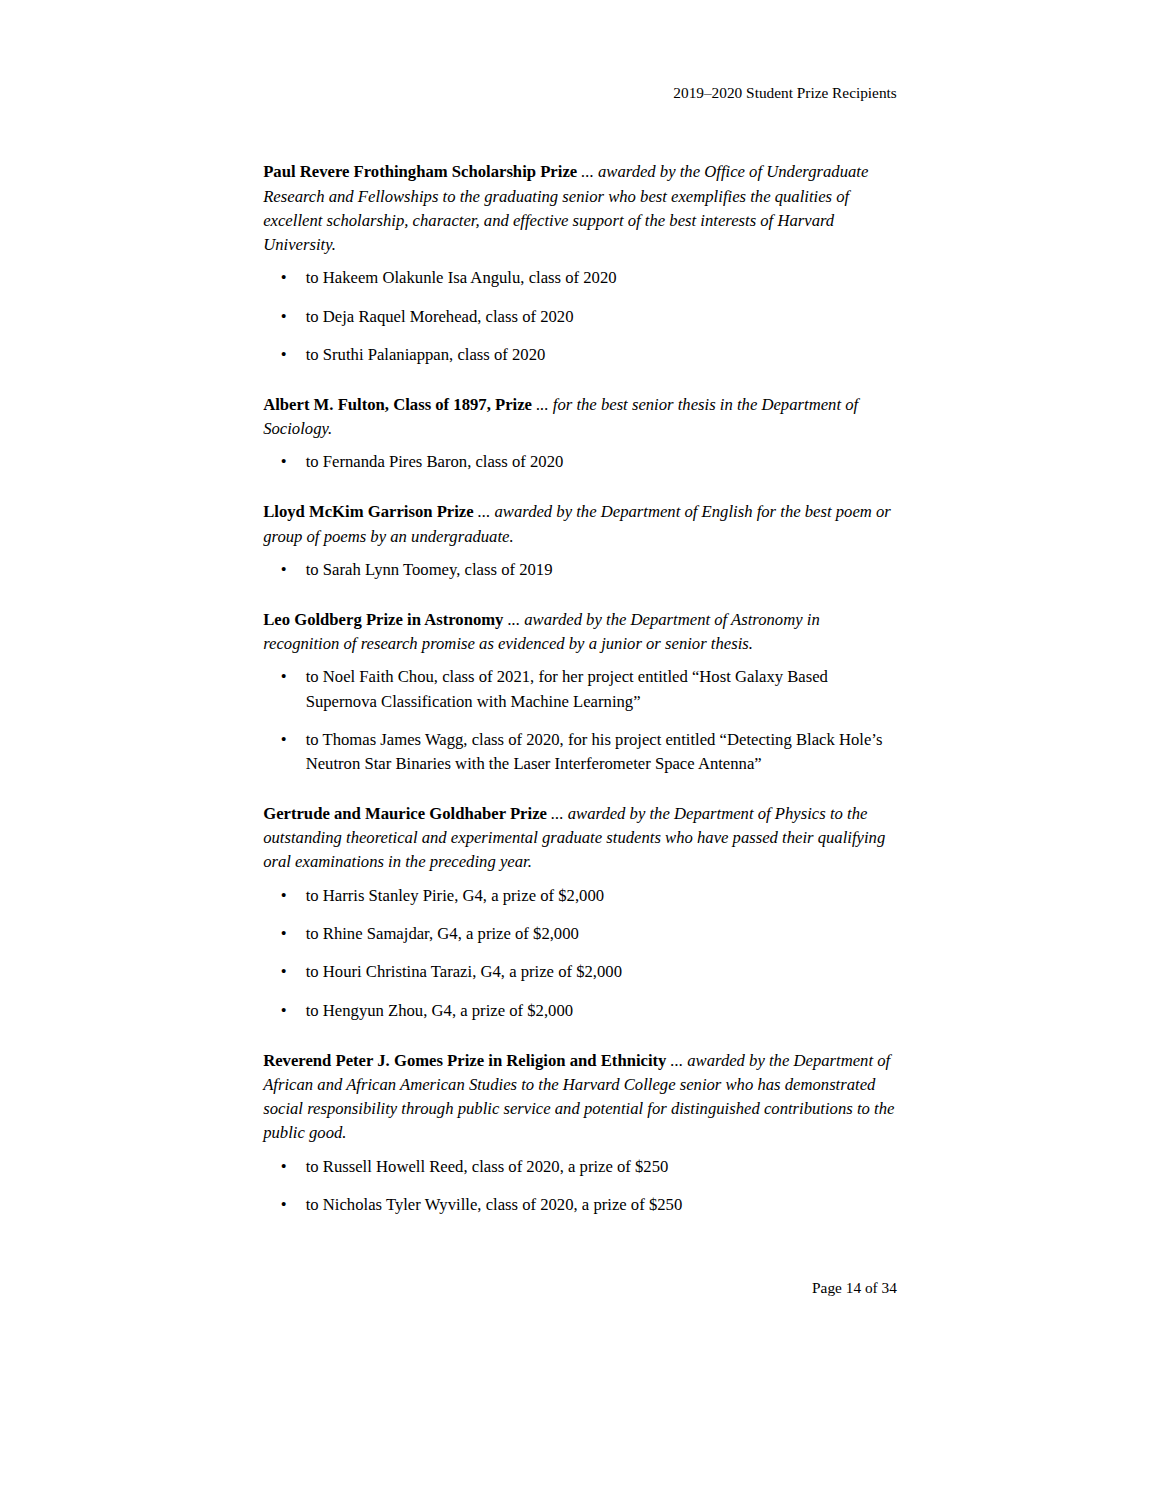2019–2020 Student Prize Recipients
Paul Revere Frothingham Scholarship Prize ... awarded by the Office of Undergraduate Research and Fellowships to the graduating senior who best exemplifies the qualities of excellent scholarship, character, and effective support of the best interests of Harvard University.
to Hakeem Olakunle Isa Angulu, class of 2020
to Deja Raquel Morehead, class of 2020
to Sruthi Palaniappan, class of 2020
Albert M. Fulton, Class of 1897, Prize ... for the best senior thesis in the Department of Sociology.
to Fernanda Pires Baron, class of 2020
Lloyd McKim Garrison Prize ... awarded by the Department of English for the best poem or group of poems by an undergraduate.
to Sarah Lynn Toomey, class of 2019
Leo Goldberg Prize in Astronomy ... awarded by the Department of Astronomy in recognition of research promise as evidenced by a junior or senior thesis.
to Noel Faith Chou, class of 2021, for her project entitled “Host Galaxy Based Supernova Classification with Machine Learning”
to Thomas James Wagg, class of 2020, for his project entitled “Detecting Black Hole’s Neutron Star Binaries with the Laser Interferometer Space Antenna”
Gertrude and Maurice Goldhaber Prize ... awarded by the Department of Physics to the outstanding theoretical and experimental graduate students who have passed their qualifying oral examinations in the preceding year.
to Harris Stanley Pirie, G4, a prize of $2,000
to Rhine Samajdar, G4, a prize of $2,000
to Houri Christina Tarazi, G4, a prize of $2,000
to Hengyun Zhou, G4, a prize of $2,000
Reverend Peter J. Gomes Prize in Religion and Ethnicity ... awarded by the Department of African and African American Studies to the Harvard College senior who has demonstrated social responsibility through public service and potential for distinguished contributions to the public good.
to Russell Howell Reed, class of 2020, a prize of $250
to Nicholas Tyler Wyville, class of 2020, a prize of $250
Page 14 of 34